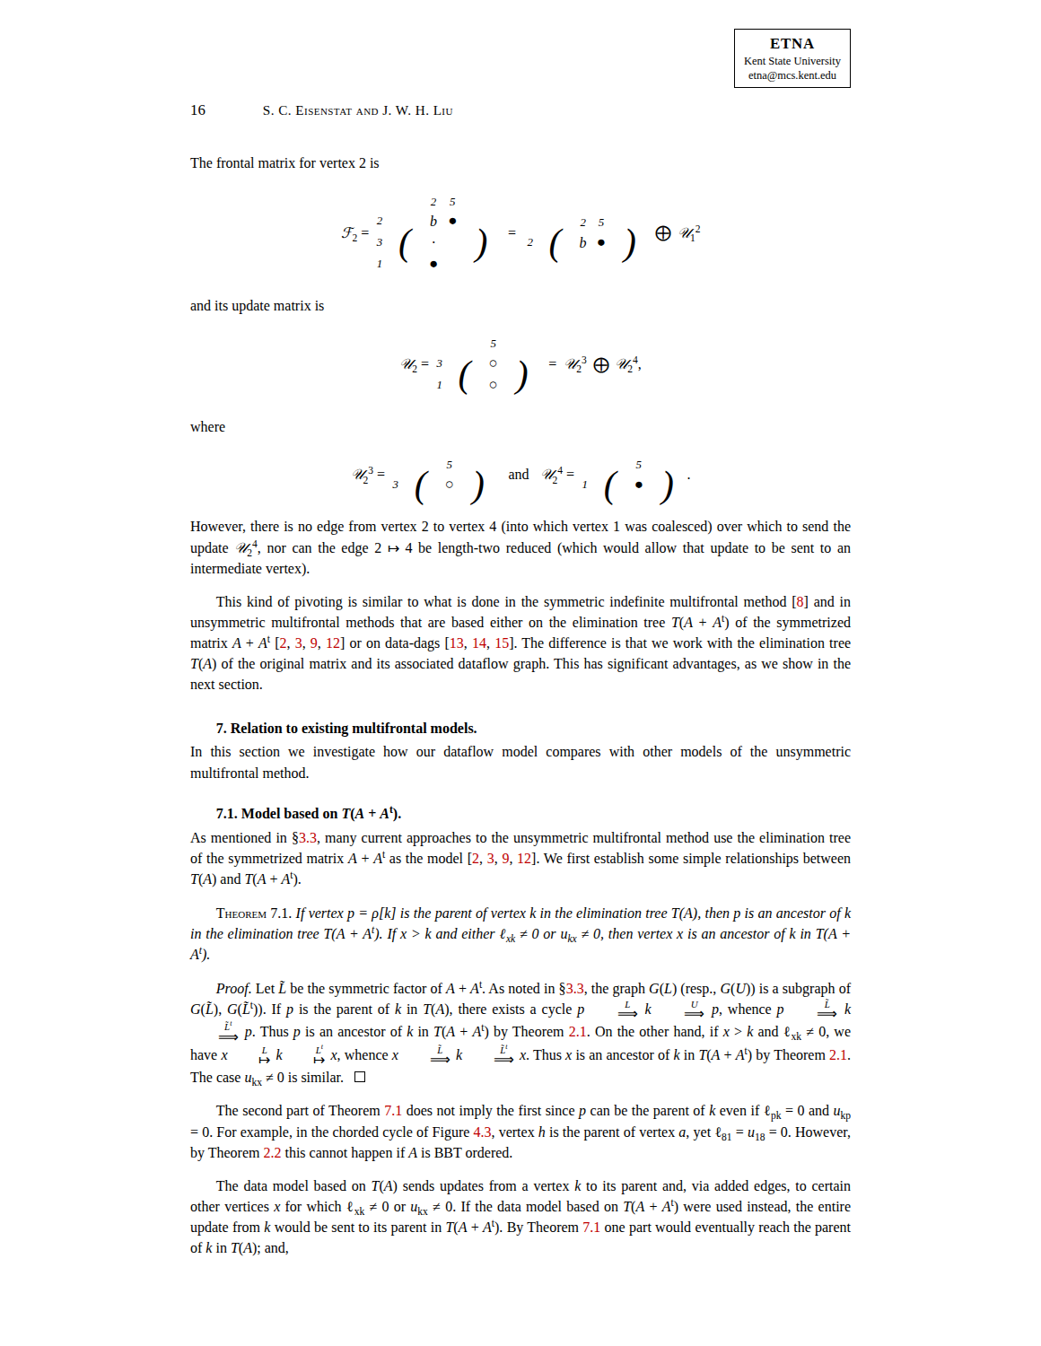ETNA
Kent State University
etna@mcs.kent.edu
16 S. C. Eisenstat and J. W. H. Liu
The frontal matrix for vertex 2 is
ℱ2 =
| | | 2 | 5 | |
| 2 | ( | b | ● | ) |
| 3 | · | |
| 1 | ● | |
=
| | | 2 | 5 | |
| 2 | ( | b | ● | ) |
⨁ 𝒰12
and its update matrix is
𝒰2 =
| | | 5 | |
| 3 | ( | ○ | ) |
| 1 | ○ |
= 𝒰23 ⨁ 𝒰24,
where
𝒰23 =
| | | 5 | |
| 3 | ( | ○ | ) |
and 𝒰24 =
| | | 5 | |
| 1 | ( | ● | ) |
.
However, there is no edge from vertex 2 to vertex 4 (into which vertex 1 was coalesced) over which to send the update 𝒰24, nor can the edge 2 ↦ 4 be length-two reduced (which would allow that update to be sent to an intermediate vertex).
This kind of pivoting is similar to what is done in the symmetric indefinite multifrontal method [8] and in unsymmetric multifrontal methods that are based either on the elimination tree T(A + At) of the symmetrized matrix A + At [2, 3, 9, 12] or on data-dags [13, 14, 15]. The difference is that we work with the elimination tree T(A) of the original matrix and its associated dataflow graph. This has significant advantages, as we show in the next section.
7. Relation to existing multifrontal models.
In this section we investigate how our dataflow model compares with other models of the unsymmetric multifrontal method.
7.1. Model based on T(A + At).
As mentioned in §3.3, many current approaches to the unsymmetric multifrontal method use the elimination tree of the symmetrized matrix A + At as the model [2, 3, 9, 12]. We first establish some simple relationships between T(A) and T(A + At).
Theorem 7.1. If vertex p = ρ[k] is the parent of vertex k in the elimination tree T(A), then p is an ancestor of k in the elimination tree T(A + At). If x > k and either ℓxk ≠ 0 or ukx ≠ 0, then vertex x is an ancestor of k in T(A + At).
Proof. Let L̃ be the symmetric factor of A + At. As noted in §3.3, the graph G(L) (resp., G(U)) is a subgraph of G(L̃), G(L̃t)). If p is the parent of k in T(A), there exists a cycle p L⟹ k U⟹ p, whence p L̃⟹ k L̃t⟹ p. Thus p is an ancestor of k in T(A + At) by Theorem 2.1. On the other hand, if x > k and ℓxk ≠ 0, we have x L↦ k Lt↦ x, whence x L̃⟹ k L̃t⟹ x. Thus x is an ancestor of k in T(A + At) by Theorem 2.1. The case ukx ≠ 0 is similar.
The second part of Theorem 7.1 does not imply the first since p can be the parent of k even if ℓpk = 0 and ukp = 0. For example, in the chorded cycle of Figure 4.3, vertex h is the parent of vertex a, yet ℓ81 = u18 = 0. However, by Theorem 2.2 this cannot happen if A is BBT ordered.
The data model based on T(A) sends updates from a vertex k to its parent and, via added edges, to certain other vertices x for which ℓxk ≠ 0 or ukx ≠ 0. If the data model based on T(A + At) were used instead, the entire update from k would be sent to its parent in T(A + At). By Theorem 7.1 one part would eventually reach the parent of k in T(A); and,